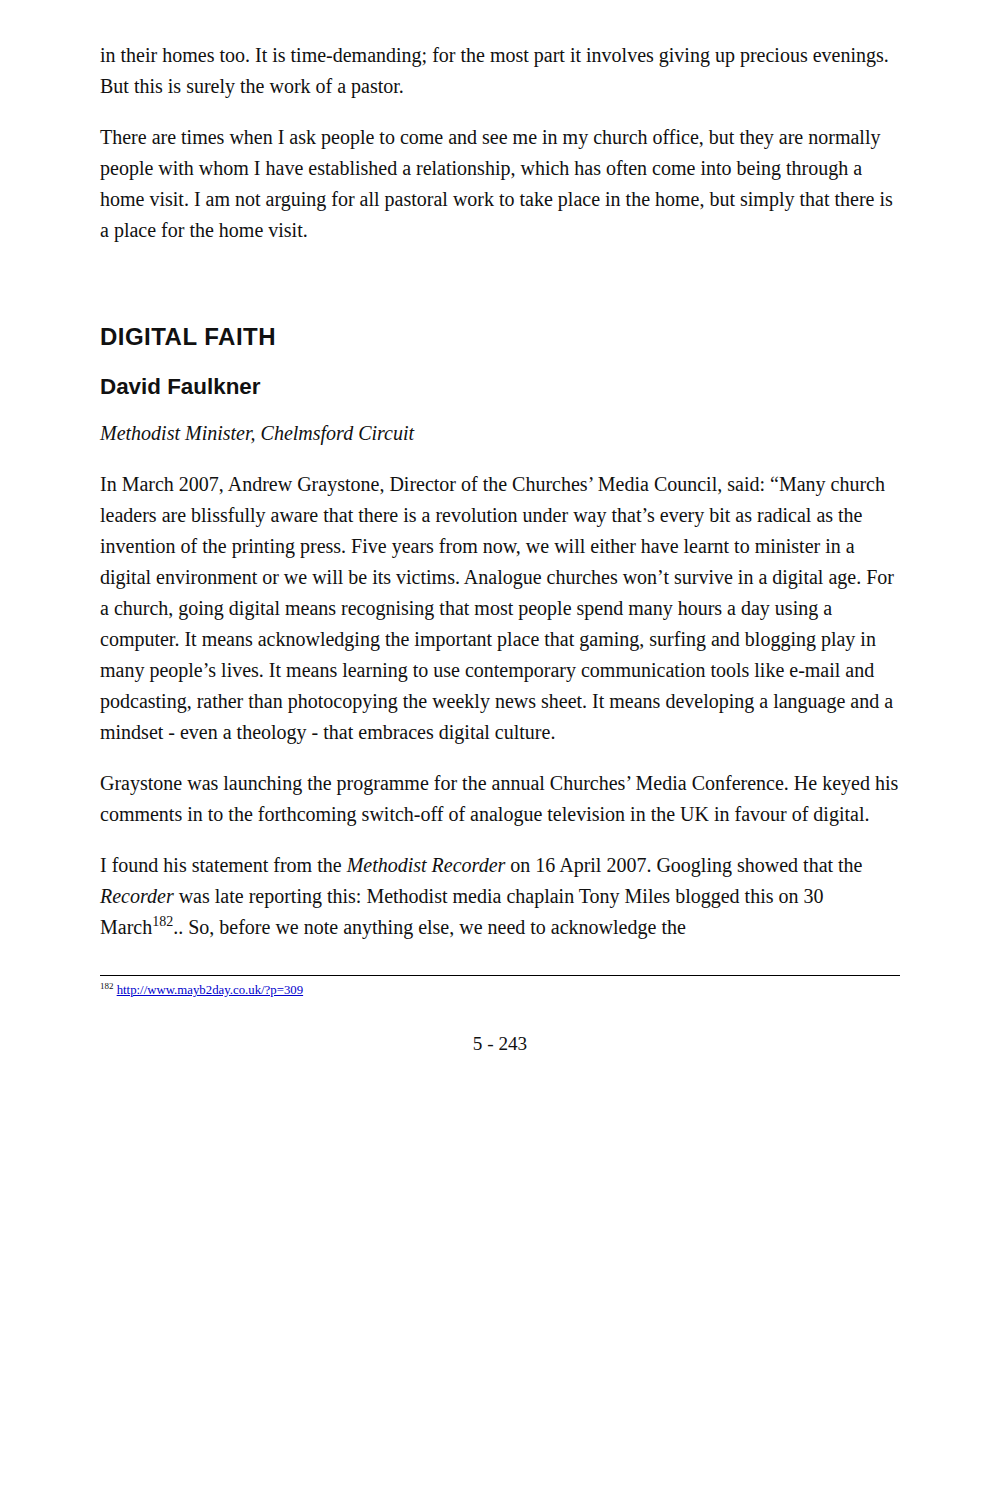in their homes too. It is time-demanding; for the most part it involves giving up precious evenings. But this is surely the work of a pastor.
There are times when I ask people to come and see me in my church office, but they are normally people with whom I have established a relationship, which has often come into being through a home visit. I am not arguing for all pastoral work to take place in the home, but simply that there is a place for the home visit.
DIGITAL FAITH
David Faulkner
Methodist Minister, Chelmsford Circuit
In March 2007, Andrew Graystone, Director of the Churches’ Media Council, said: “Many church leaders are blissfully aware that there is a revolution under way that’s every bit as radical as the invention of the printing press. Five years from now, we will either have learnt to minister in a digital environment or we will be its victims. Analogue churches won’t survive in a digital age. For a church, going digital means recognising that most people spend many hours a day using a computer. It means acknowledging the important place that gaming, surfing and blogging play in many people’s lives. It means learning to use contemporary communication tools like e-mail and podcasting, rather than photocopying the weekly news sheet. It means developing a language and a mindset - even a theology - that embraces digital culture.
Graystone was launching the programme for the annual Churches’ Media Conference. He keyed his comments in to the forthcoming switch-off of analogue television in the UK in favour of digital.
I found his statement from the Methodist Recorder on 16 April 2007. Googling showed that the Recorder was late reporting this: Methodist media chaplain Tony Miles blogged this on 30 March182.. So, before we note anything else, we need to acknowledge the
182 http://www.mayb2day.co.uk/?p=309
5 - 243